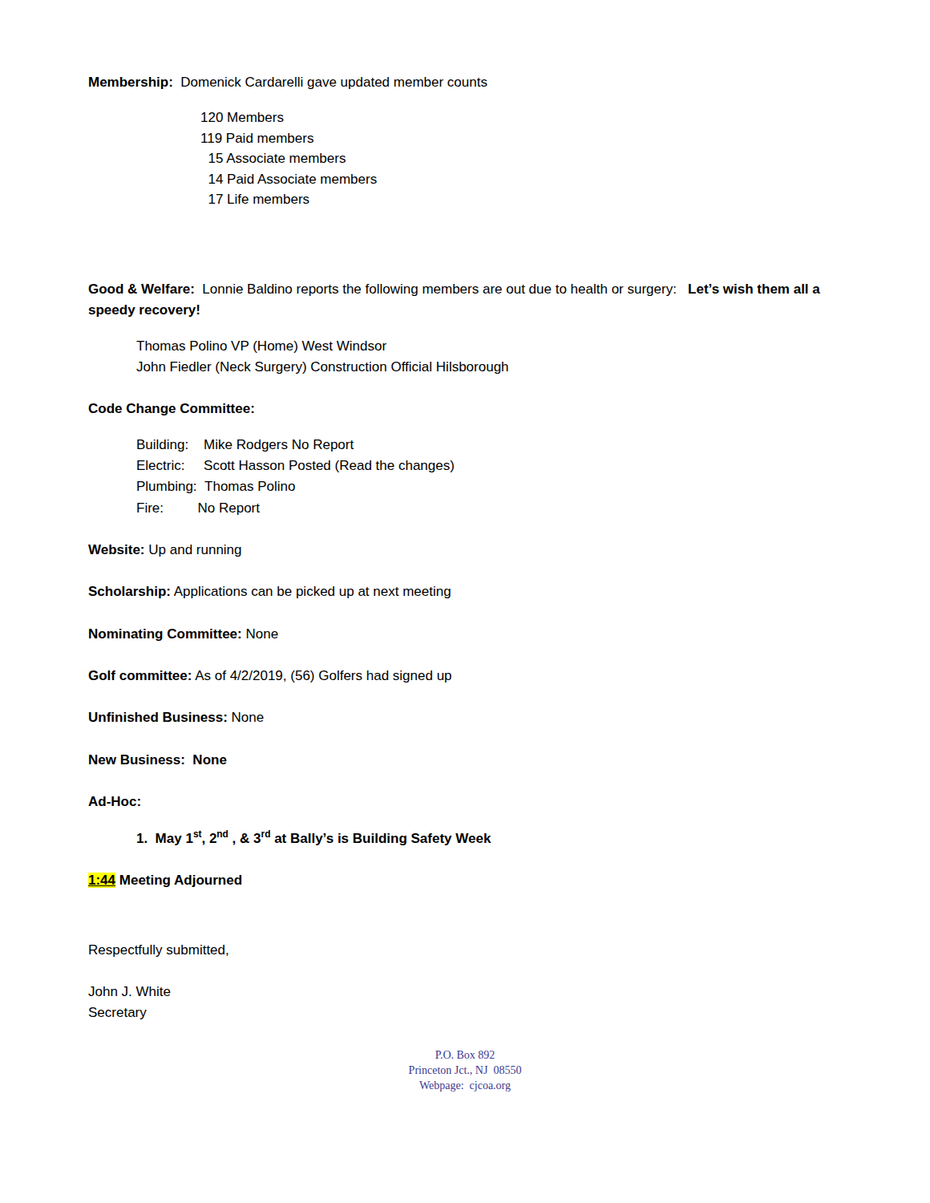Membership: Domenick Cardarelli gave updated member counts
120 Members
119 Paid members
15 Associate members
14 Paid Associate members
17 Life members
Good & Welfare: Lonnie Baldino reports the following members are out due to health or surgery: Let’s wish them all a speedy recovery!
Thomas Polino VP (Home) West Windsor
John Fiedler (Neck Surgery) Construction Official Hilsborough
Code Change Committee:
Building: Mike Rodgers No Report
Electric: Scott Hasson Posted (Read the changes)
Plumbing: Thomas Polino
Fire: No Report
Website: Up and running
Scholarship: Applications can be picked up at next meeting
Nominating Committee: None
Golf committee: As of 4/2/2019, (56) Golfers had signed up
Unfinished Business: None
New Business: None
Ad-Hoc:
1. May 1st, 2nd , & 3rd at Bally’s is Building Safety Week
1:44 Meeting Adjourned
Respectfully submitted,
John J. White
Secretary
P.O. Box 892
Princeton Jct., NJ 08550
Webpage: cjcoa.org